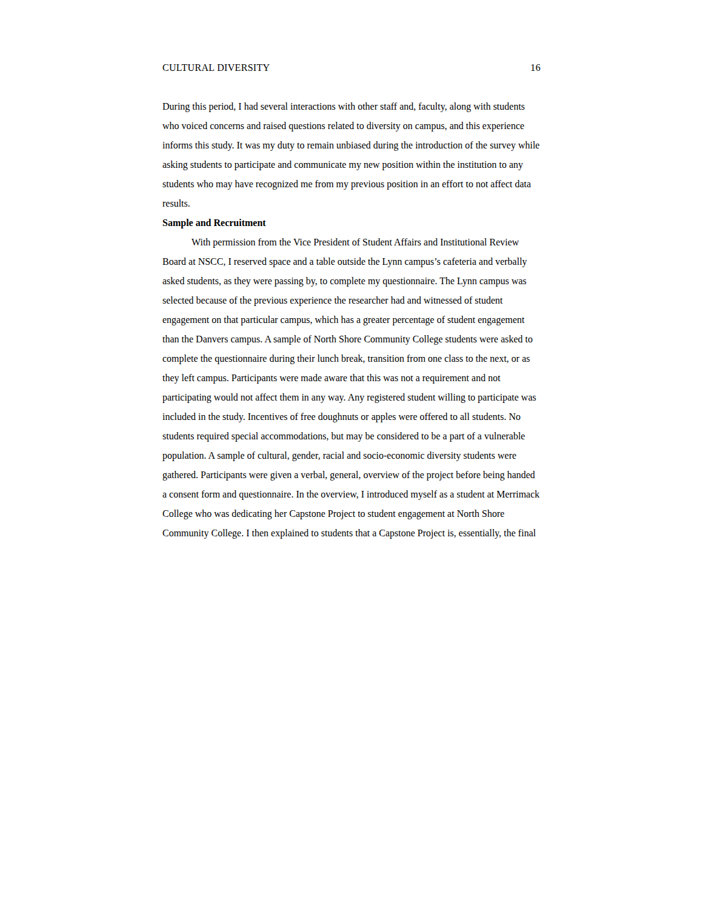Cultural Diversity 16
During this period, I had several interactions with other staff and, faculty, along with students who voiced concerns and raised questions related to diversity on campus, and this experience informs this study. It was my duty to remain unbiased during the introduction of the survey while asking students to participate and communicate my new position within the institution to any students who may have recognized me from my previous position in an effort to not affect data results.
Sample and Recruitment
With permission from the Vice President of Student Affairs and Institutional Review Board at NSCC, I reserved space and a table outside the Lynn campus’s cafeteria and verbally asked students, as they were passing by, to complete my questionnaire. The Lynn campus was selected because of the previous experience the researcher had and witnessed of student engagement on that particular campus, which has a greater percentage of student engagement than the Danvers campus. A sample of North Shore Community College students were asked to complete the questionnaire during their lunch break, transition from one class to the next, or as they left campus. Participants were made aware that this was not a requirement and not participating would not affect them in any way. Any registered student willing to participate was included in the study. Incentives of free doughnuts or apples were offered to all students. No students required special accommodations, but may be considered to be a part of a vulnerable population. A sample of cultural, gender, racial and socio-economic diversity students were gathered. Participants were given a verbal, general, overview of the project before being handed a consent form and questionnaire. In the overview, I introduced myself as a student at Merrimack College who was dedicating her Capstone Project to student engagement at North Shore Community College. I then explained to students that a Capstone Project is, essentially, the final